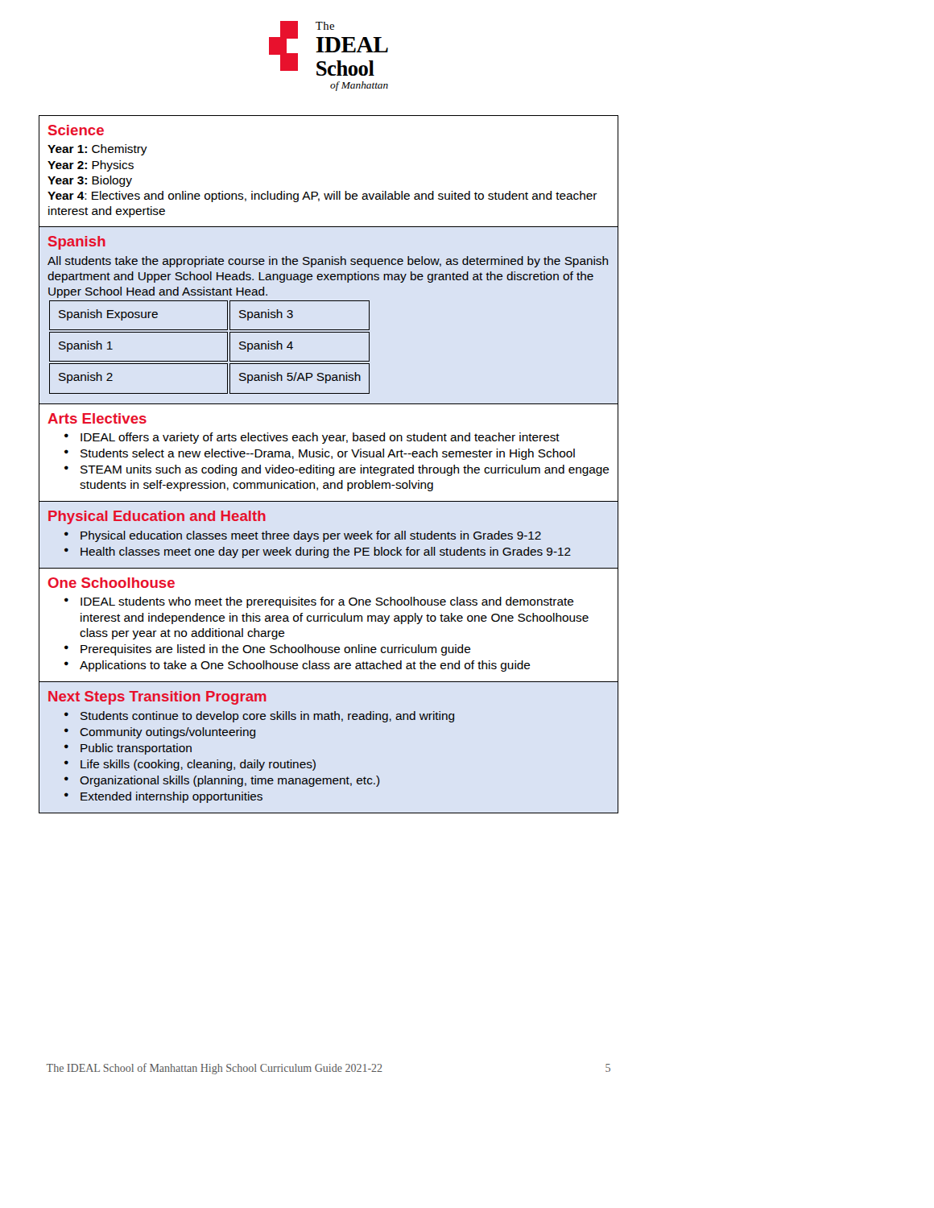The
IDEAL
School of Manhattan
| Science Year 1: Chemistry Year 2: Physics Year 3: Biology Year 4 : Electives and online options, including AP, will be available and suited to student and teacher interest and expertise |
| Spanish All students take the appropriate course in the Spanish sequence below, as determined by the Spanish department and Upper School Heads. Language exemptions may be granted at the discretion of the Upper School Head and Assistant Head. / Spanish Exposure / Spanish 3 / / Spanish 1 / Spanish 4 / / Spanish 2 / Spanish 5/AP Spanish / |
| Arts Electives IDEAL offers a variety of arts electives each year, based on student and teacher interest Students select a new elective--Drama, Music, or Visual Art--each semester in High School STEAM units such as coding and video-editing are integrated through the curriculum and engage students in self-expression, communication, and problem-solving |
| Physical Education and Health Physical education classes meet three days per week for all students in Grades 9-12 Health classes meet one day per week during the PE block for all students in Grades 9-12 |
| One Schoolhouse IDEAL students who meet the prerequisites for a One Schoolhouse class and demonstrate interest and independence in this area of curriculum may apply to take one One Schoolhouse class per year at no additional charge Prerequisites are listed in the One Schoolhouse online curriculum guide Applications to take a One Schoolhouse class are attached at the end of this guide |
| Next Steps Transition Program Students continue to develop core skills in math, reading, and writing Community outings/volunteering Public transportation Life skills (cooking, cleaning, daily routines) Organizational skills (planning, time management, etc.) Extended internship opportunities |
The IDEAL School of Manhattan High School Curriculum Guide 2021-22 5